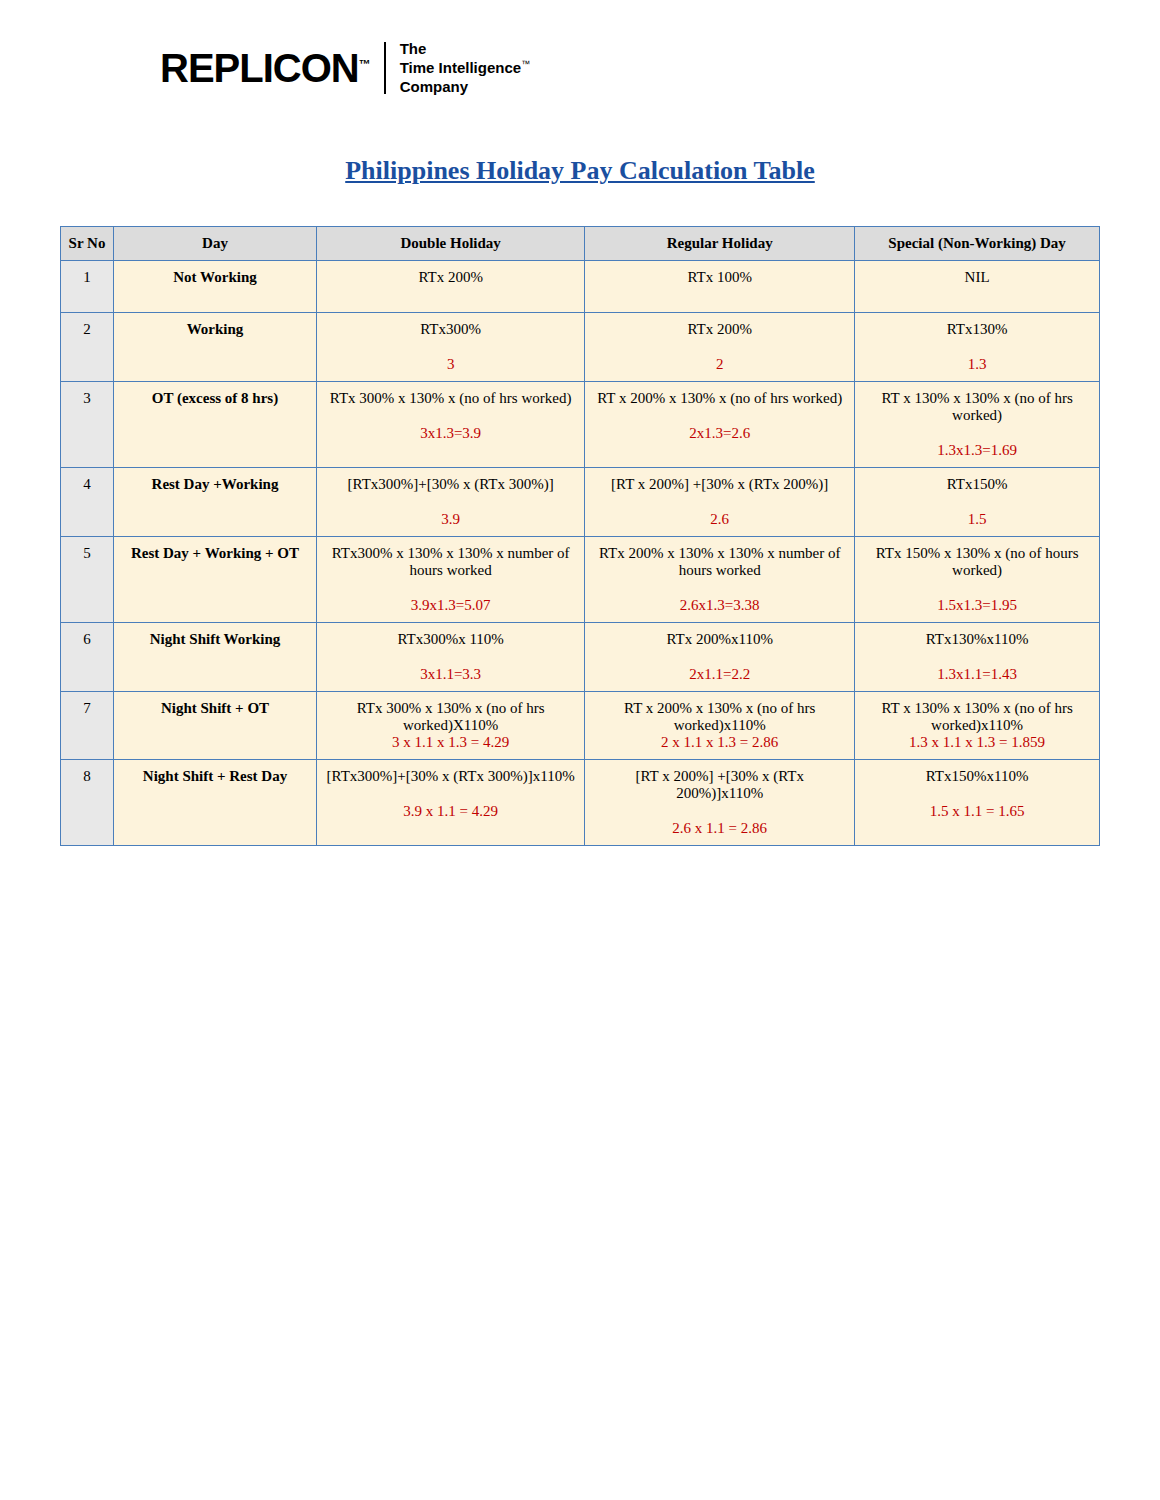REPLICON™
The
Time Intelligence™
Company
Philippines Holiday Pay Calculation Table
| Sr No | Day | Double Holiday | Regular Holiday | Special (Non-Working) Day |
| --- | --- | --- | --- | --- |
| 1 | Not Working | RTx 200% | RTx 100% | NIL |
| 2 | Working | RTx300% 3 | RTx 200% 2 | RTx130% 1.3 |
| 3 | OT (excess of 8 hrs) | RTx 300% x 130% x (no of hrs worked) 3x1.3=3.9 | RT x 200% x 130% x (no of hrs worked) 2x1.3=2.6 | RT x 130% x 130% x (no of hrs worked) 1.3x1.3=1.69 |
| 4 | Rest Day +Working | [RTx300%]+[30% x (RTx 300%)] 3.9 | [RT x 200%] +[30% x (RTx 200%)] 2.6 | RTx150% 1.5 |
| 5 | Rest Day + Working + OT | RTx300% x 130% x 130% x number of hours worked 3.9x1.3=5.07 | RTx 200% x 130% x 130% x number of hours worked 2.6x1.3=3.38 | RTx 150% x 130% x (no of hours worked) 1.5x1.3=1.95 |
| 6 | Night Shift Working | RTx300%x 110% 3x1.1=3.3 | RTx 200%x110% 2x1.1=2.2 | RTx130%x110% 1.3x1.1=1.43 |
| 7 | Night Shift + OT | RTx 300% x 130% x (no of hrs worked)X110% 3 x 1.1 x 1.3 = 4.29 | RT x 200% x 130% x (no of hrs worked)x110% 2 x 1.1 x 1.3 = 2.86 | RT x 130% x 130% x (no of hrs worked)x110% 1.3 x 1.1 x 1.3 = 1.859 |
| 8 | Night Shift + Rest Day | [RTx300%]+[30% x (RTx 300%)]x110% 3.9 x 1.1 = 4.29 | [RT x 200%] +[30% x (RTx 200%)]x110% 2.6 x 1.1 = 2.86 | RTx150%x110% 1.5 x 1.1 = 1.65 |